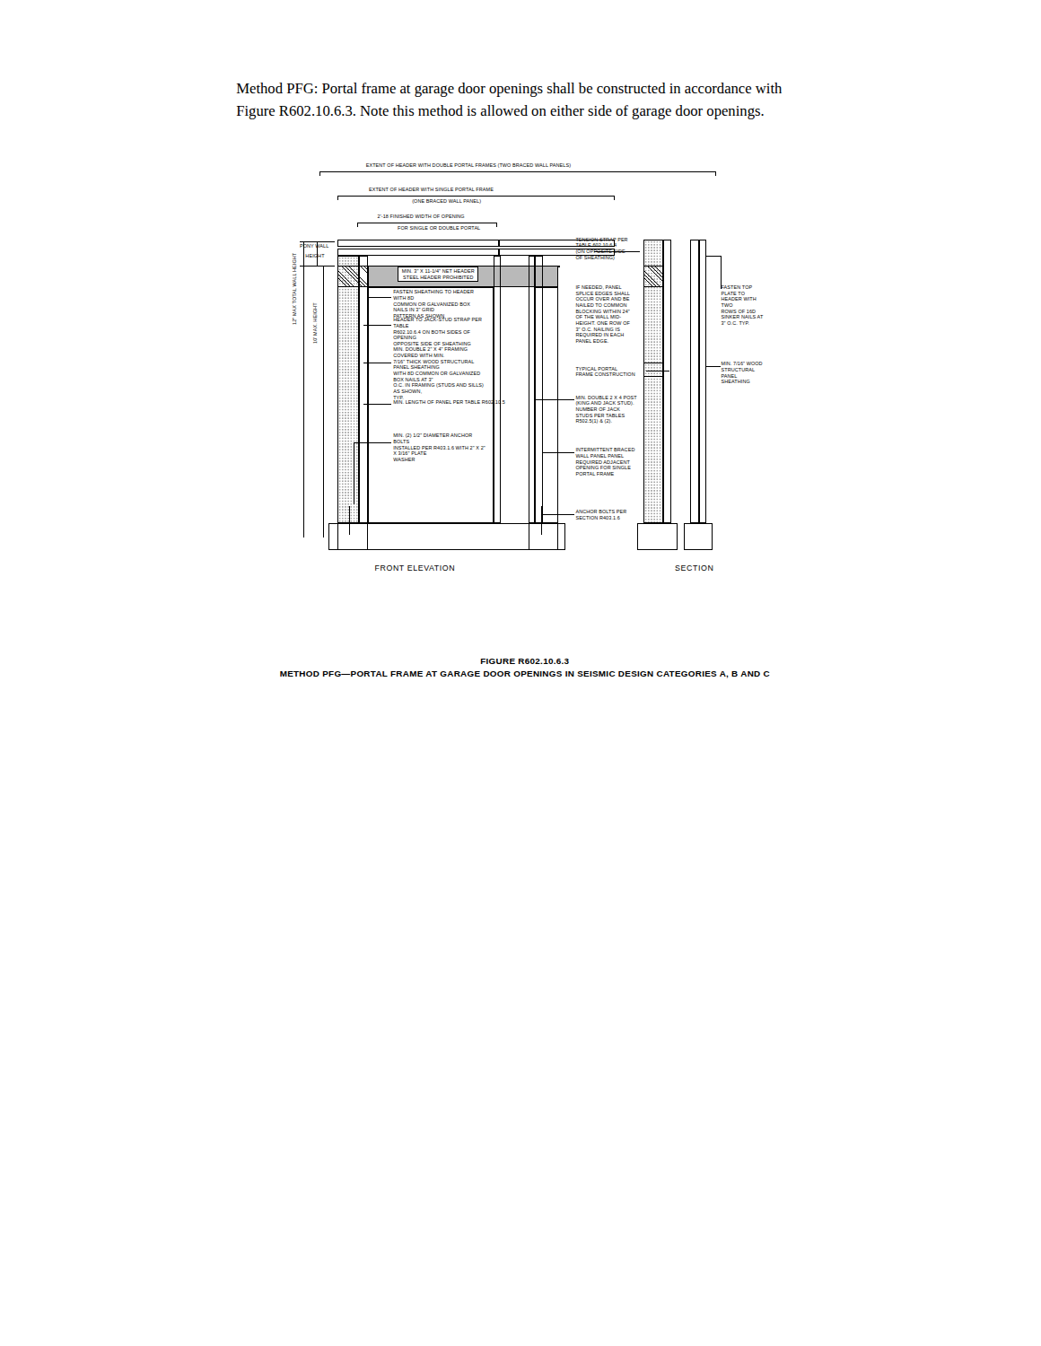Method PFG: Portal frame at garage door openings shall be constructed in accordance with Figure R602.10.6.3. Note this method is allowed on either side of garage door openings.
EXTENT OF HEADER WITH DOUBLE PORTAL FRAMES (TWO BRACED WALL PANELS)
EXTENT OF HEADER WITH SINGLE PORTAL FRAME
(ONE BRACED WALL PANEL)
2'-18 FINISHED WIDTH OF OPENING
FOR SINGLE OR DOUBLE PORTAL
PONY WALL
HEIGHT
12" MAX TOTAL WALL HEIGHT
10' MAX. HEIGHT
MIN. 3" X 11-1/4" NET HEADER
STEEL HEADER PROHIBITED
FASTEN SHEATHING TO HEADER WITH 8D
COMMON OR GALVANIZED BOX NAILS IN 3" GRID
PATTERN AS SHOWN
HEADER TO JACK-STUD STRAP PER TABLE
R602.10.6.4 ON BOTH SIDES OF OPENING
OPPOSITE SIDE OF SHEATHING
MIN. DOUBLE 2" X 4" FRAMING COVERED WITH MIN.
7/16" THICK WOOD STRUCTURAL PANEL SHEATHING
WITH 8D COMMON OR GALVANIZED BOX NAILS AT 3"
O.C. IN FRAMING (STUDS AND SILLS) AS SHOWN,
TYP.
MIN. LENGTH OF PANEL PER TABLE R602.10.5
MIN. (2) 1/2" DIAMETER ANCHOR BOLTS
INSTALLED PER R403.1.6 WITH 2" X 2" X 3/16" PLATE
WASHER
TENSION STRAP PER
TABLE 602.10.6.4
(ON OPPOSITE SIDE
OF SHEATHING)
IF NEEDED, PANEL
SPLICE EDGES SHALL
OCCUR OVER AND BE
NAILED TO COMMON
BLOCKING WITHIN 24"
OF THE WALL MID-
HEIGHT. ONE ROW OF
3" O.C. NAILING IS
REQUIRED IN EACH
PANEL EDGE.
TYPICAL PORTAL
FRAME CONSTRUCTION
MIN. DOUBLE 2 X 4 POST
(KING AND JACK STUD).
NUMBER OF JACK
STUDS PER TABLES
R502.5(1) & (2).
INTERMITTENT BRACED
WALL PANEL PANEL
REQUIRED ADJACENT
OPENING FOR SINGLE
PORTAL FRAME
ANCHOR BOLTS PER
SECTION R403.1.6
FASTEN TOP
PLATE TO
HEADER WITH
TWO
ROWS OF 16D
SINKER NAILS AT
3" O.C. TYP.
MIN. 7/16" WOOD
STRUCTURAL
PANEL
SHEATHING
FRONT ELEVATION
SECTION
FIGURE R602.10.6.3
METHOD PFG—PORTAL FRAME AT GARAGE DOOR OPENINGS IN SEISMIC DESIGN CATEGORIES A, B AND C